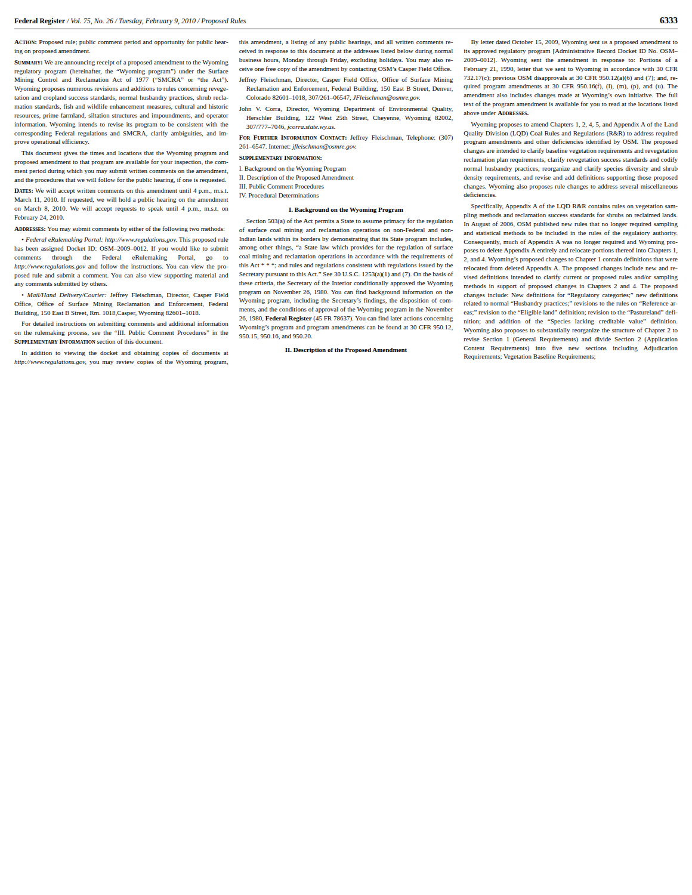Federal Register / Vol. 75, No. 26 / Tuesday, February 9, 2010 / Proposed Rules
6333
Action: Proposed rule; public comment period and opportunity for public hearing on proposed amendment.
Summary: We are announcing receipt of a proposed amendment to the Wyoming regulatory program (hereinafter, the “Wyoming program”) under the Surface Mining Control and Reclamation Act of 1977 (“SMCRA” or “the Act”). Wyoming proposes numerous revisions and additions to rules concerning revegetation and cropland success standards, normal husbandry practices, shrub reclamation standards, fish and wildlife enhancement measures, cultural and historic resources, prime farmland, siltation structures and impoundments, and operator information. Wyoming intends to revise its program to be consistent with the corresponding Federal regulations and SMCRA, clarify ambiguities, and improve operational efficiency.
This document gives the times and locations that the Wyoming program and proposed amendment to that program are available for your inspection, the comment period during which you may submit written comments on the amendment, and the procedures that we will follow for the public hearing, if one is requested.
Dates: We will accept written comments on this amendment until 4 p.m., m.s.t. March 11, 2010. If requested, we will hold a public hearing on the amendment on March 8, 2010. We will accept requests to speak until 4 p.m., m.s.t. on February 24, 2010.
Addresses: You may submit comments by either of the following two methods:
• Federal eRulemaking Portal: http://www.regulations.gov. This proposed rule has been assigned Docket ID: OSM–2009–0012. If you would like to submit comments through the Federal eRulemaking Portal, go to http://www.regulations.gov and follow the instructions. You can view the proposed rule and submit a comment. You can also view supporting material and any comments submitted by others.
• Mail/Hand Delivery/Courier: Jeffrey Fleischman, Director, Casper Field Office, Office of Surface Mining Reclamation and Enforcement, Federal Building, 150 East B Street, Rm. 1018,Casper, Wyoming 82601–1018.
For detailed instructions on submitting comments and additional information on the rulemaking process, see the “III. Public Comment Procedures” in the Supplementary Information section of this document.
In addition to viewing the docket and obtaining copies of documents at http://www.regulations.gov, you may review copies of the Wyoming program, this amendment, a listing of any public hearings, and all written comments received in response to this document at the addresses listed below during normal business hours, Monday through Friday, excluding holidays. You may also receive one free copy of the amendment by contacting OSM’s Casper Field Office.
Jeffrey Fleischman, Director, Casper Field Office, Office of Surface Mining Reclamation and Enforcement, Federal Building, 150 East B Street, Denver, Colorado 82601–1018, 307/261–06547, JFleischman@osmre.gov.
John V. Corra, Director, Wyoming Department of Environmental Quality, Herschler Building, 122 West 25th Street, Cheyenne, Wyoming 82002, 307/777–7046, jcorra.state.wy.us.
For Further Information Contact: Jeffrey Fleischman, Telephone: (307) 261–6547. Internet: jfleischman@osmre.gov.
Supplementary Information:
I. Background on the Wyoming Program
II. Description of the Proposed Amendment
III. Public Comment Procedures
IV. Procedural Determinations
I. Background on the Wyoming Program
Section 503(a) of the Act permits a State to assume primacy for the regulation of surface coal mining and reclamation operations on non-Federal and non-Indian lands within its borders by demonstrating that its State program includes, among other things, “a State law which provides for the regulation of surface coal mining and reclamation operations in accordance with the requirements of this Act * * *; and rules and regulations consistent with regulations issued by the Secretary pursuant to this Act.” See 30 U.S.C. 1253(a)(1) and (7). On the basis of these criteria, the Secretary of the Interior conditionally approved the Wyoming program on November 26, 1980. You can find background information on the Wyoming program, including the Secretary’s findings, the disposition of comments, and the conditions of approval of the Wyoming program in the November 26, 1980, Federal Register (45 FR 78637). You can find later actions concerning Wyoming’s program and program amendments can be found at 30 CFR 950.12, 950.15, 950.16, and 950.20.
II. Description of the Proposed Amendment
By letter dated October 15, 2009, Wyoming sent us a proposed amendment to its approved regulatory program [Administrative Record Docket ID No. OSM–2009–0012]. Wyoming sent the amendment in response to: Portions of a February 21, 1990, letter that we sent to Wyoming in accordance with 30 CFR 732.17(c); previous OSM disapprovals at 30 CFR 950.12(a)(6) and (7); and, required program amendments at 30 CFR 950.16(f), (l), (m), (p), and (u). The amendment also includes changes made at Wyoming’s own initiative. The full text of the program amendment is available for you to read at the locations listed above under Addresses.
Wyoming proposes to amend Chapters 1, 2, 4, 5, and Appendix A of the Land Quality Division (LQD) Coal Rules and Regulations (R&R) to address required program amendments and other deficiencies identified by OSM. The proposed changes are intended to clarify baseline vegetation requirements and revegetation reclamation plan requirements, clarify revegetation success standards and codify normal husbandry practices, reorganize and clarify species diversity and shrub density requirements, and revise and add definitions supporting those proposed changes. Wyoming also proposes rule changes to address several miscellaneous deficiencies.
Specifically, Appendix A of the LQD R&R contains rules on vegetation sampling methods and reclamation success standards for shrubs on reclaimed lands. In August of 2006, OSM published new rules that no longer required sampling and statistical methods to be included in the rules of the regulatory authority. Consequently, much of Appendix A was no longer required and Wyoming proposes to delete Appendix A entirely and relocate portions thereof into Chapters 1, 2, and 4. Wyoming’s proposed changes to Chapter 1 contain definitions that were relocated from deleted Appendix A. The proposed changes include new and revised definitions intended to clarify current or proposed rules and/or sampling methods in support of proposed changes in Chapters 2 and 4. The proposed changes include: New definitions for “Regulatory categories;” new definitions related to normal “Husbandry practices;” revisions to the rules on “Reference areas;” revision to the “Eligible land” definition; revision to the “Pastureland” definition; and addition of the “Species lacking creditable value” definition. Wyoming also proposes to substantially reorganize the structure of Chapter 2 to revise Section 1 (General Requirements) and divide Section 2 (Application Content Requirements) into five new sections including Adjudication Requirements; Vegetation Baseline Requirements;